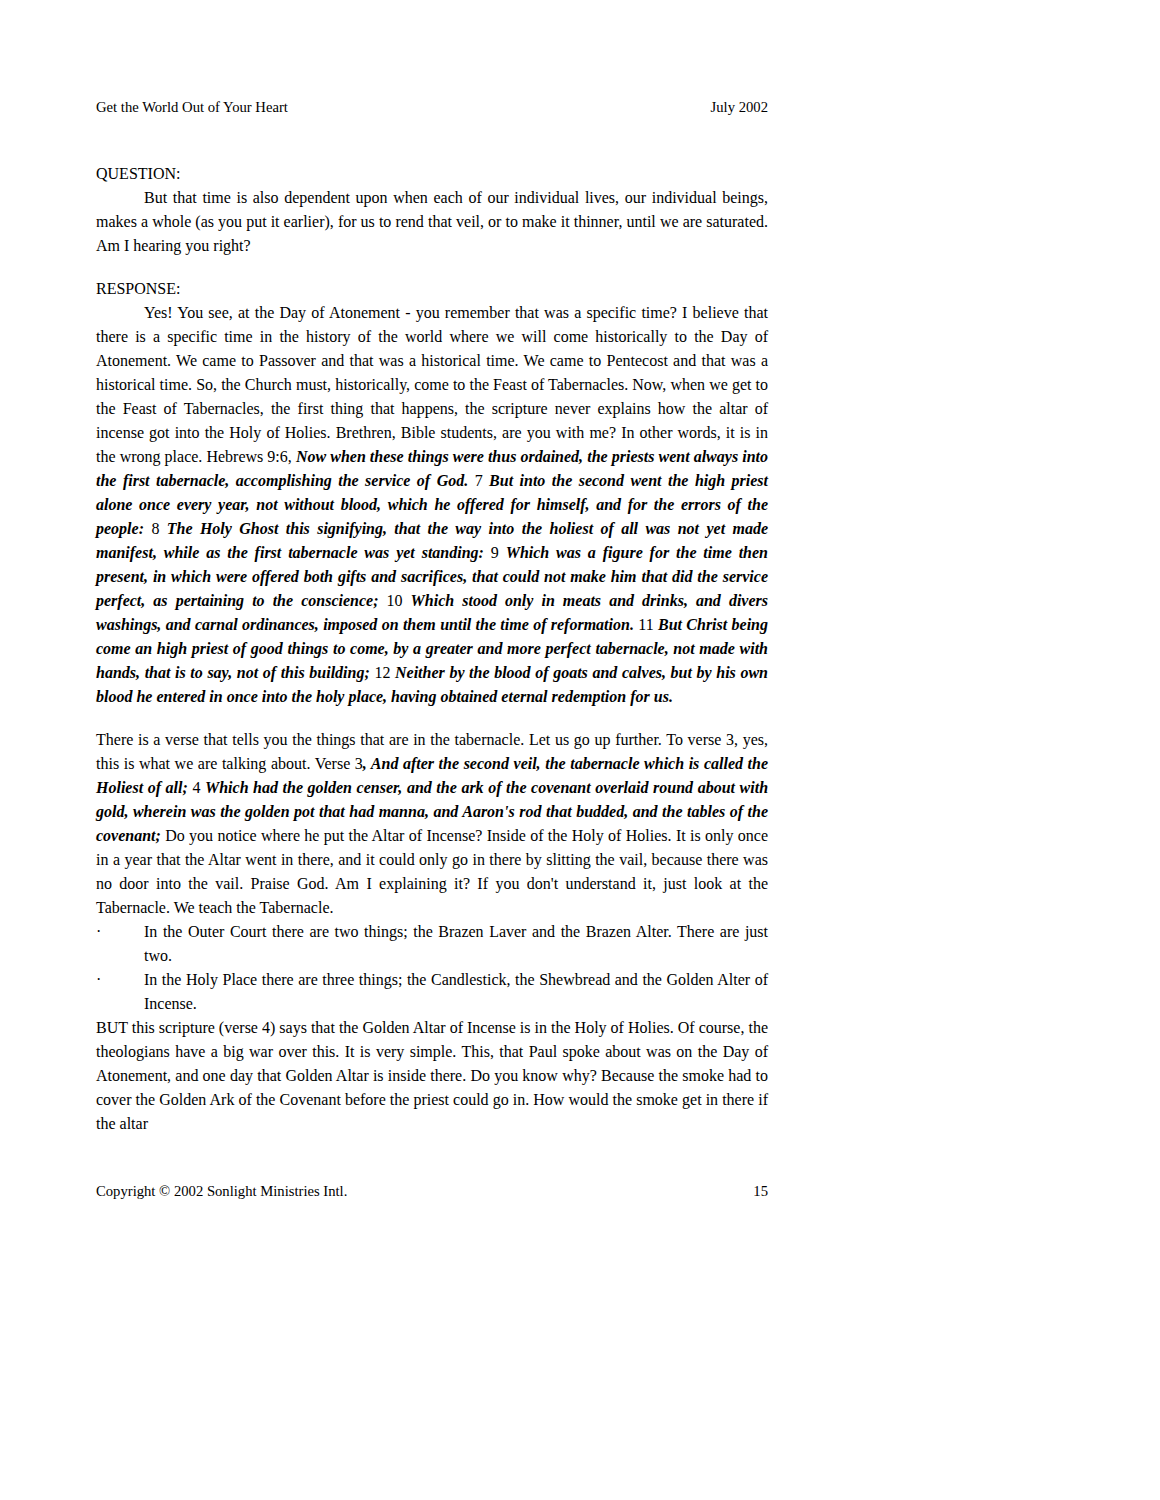Get the World Out of Your Heart July 2002
QUESTION:
But that time is also dependent upon when each of our individual lives, our individual beings, makes a whole (as you put it earlier), for us to rend that veil, or to make it thinner, until we are saturated. Am I hearing you right?
RESPONSE:
Yes! You see, at the Day of Atonement - you remember that was a specific time? I believe that there is a specific time in the history of the world where we will come historically to the Day of Atonement. We came to Passover and that was a historical time. We came to Pentecost and that was a historical time. So, the Church must, historically, come to the Feast of Tabernacles. Now, when we get to the Feast of Tabernacles, the first thing that happens, the scripture never explains how the altar of incense got into the Holy of Holies. Brethren, Bible students, are you with me? In other words, it is in the wrong place. Hebrews 9:6, Now when these things were thus ordained, the priests went always into the first tabernacle, accomplishing the service of God. 7 But into the second went the high priest alone once every year, not without blood, which he offered for himself, and for the errors of the people: 8 The Holy Ghost this signifying, that the way into the holiest of all was not yet made manifest, while as the first tabernacle was yet standing: 9 Which was a figure for the time then present, in which were offered both gifts and sacrifices, that could not make him that did the service perfect, as pertaining to the conscience; 10 Which stood only in meats and drinks, and divers washings, and carnal ordinances, imposed on them until the time of reformation. 11 But Christ being come an high priest of good things to come, by a greater and more perfect tabernacle, not made with hands, that is to say, not of this building; 12 Neither by the blood of goats and calves, but by his own blood he entered in once into the holy place, having obtained eternal redemption for us.
There is a verse that tells you the things that are in the tabernacle. Let us go up further. To verse 3, yes, this is what we are talking about. Verse 3, And after the second veil, the tabernacle which is called the Holiest of all; 4 Which had the golden censer, and the ark of the covenant overlaid round about with gold, wherein was the golden pot that had manna, and Aaron's rod that budded, and the tables of the covenant; Do you notice where he put the Altar of Incense? Inside of the Holy of Holies. It is only once in a year that the Altar went in there, and it could only go in there by slitting the vail, because there was no door into the vail. Praise God. Am I explaining it? If you don't understand it, just look at the Tabernacle. We teach the Tabernacle.
· In the Outer Court there are two things; the Brazen Laver and the Brazen Alter. There are just two.
· In the Holy Place there are three things; the Candlestick, the Shewbread and the Golden Alter of Incense.
BUT this scripture (verse 4) says that the Golden Altar of Incense is in the Holy of Holies. Of course, the theologians have a big war over this. It is very simple. This, that Paul spoke about was on the Day of Atonement, and one day that Golden Altar is inside there. Do you know why? Because the smoke had to cover the Golden Ark of the Covenant before the priest could go in. How would the smoke get in there if the altar
Copyright © 2002 Sonlight Ministries Intl. 15